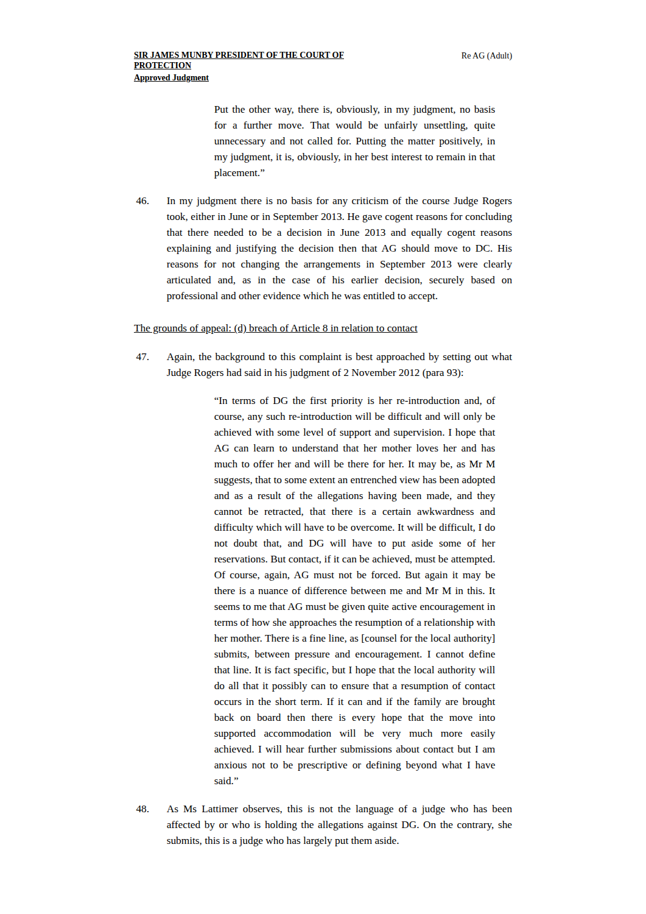Sir James Munby President of the Court of Protection
Approved Judgment
Re AG (Adult)
Put the other way, there is, obviously, in my judgment, no basis for a further move. That would be unfairly unsettling, quite unnecessary and not called for. Putting the matter positively, in my judgment, it is, obviously, in her best interest to remain in that placement.”
46.
In my judgment there is no basis for any criticism of the course Judge Rogers took, either in June or in September 2013. He gave cogent reasons for concluding that there needed to be a decision in June 2013 and equally cogent reasons explaining and justifying the decision then that AG should move to DC. His reasons for not changing the arrangements in September 2013 were clearly articulated and, as in the case of his earlier decision, securely based on professional and other evidence which he was entitled to accept.
The grounds of appeal: (d) breach of Article 8 in relation to contact
47.
Again, the background to this complaint is best approached by setting out what Judge Rogers had said in his judgment of 2 November 2012 (para 93):
“In terms of DG the first priority is her re-introduction and, of course, any such re-introduction will be difficult and will only be achieved with some level of support and supervision. I hope that AG can learn to understand that her mother loves her and has much to offer her and will be there for her. It may be, as Mr M suggests, that to some extent an entrenched view has been adopted and as a result of the allegations having been made, and they cannot be retracted, that there is a certain awkwardness and difficulty which will have to be overcome. It will be difficult, I do not doubt that, and DG will have to put aside some of her reservations. But contact, if it can be achieved, must be attempted. Of course, again, AG must not be forced. But again it may be there is a nuance of difference between me and Mr M in this. It seems to me that AG must be given quite active encouragement in terms of how she approaches the resumption of a relationship with her mother. There is a fine line, as [counsel for the local authority] submits, between pressure and encouragement. I cannot define that line. It is fact specific, but I hope that the local authority will do all that it possibly can to ensure that a resumption of contact occurs in the short term. If it can and if the family are brought back on board then there is every hope that the move into supported accommodation will be very much more easily achieved. I will hear further submissions about contact but I am anxious not to be prescriptive or defining beyond what I have said.”
48.
As Ms Lattimer observes, this is not the language of a judge who has been affected by or who is holding the allegations against DG. On the contrary, she submits, this is a judge who has largely put them aside.